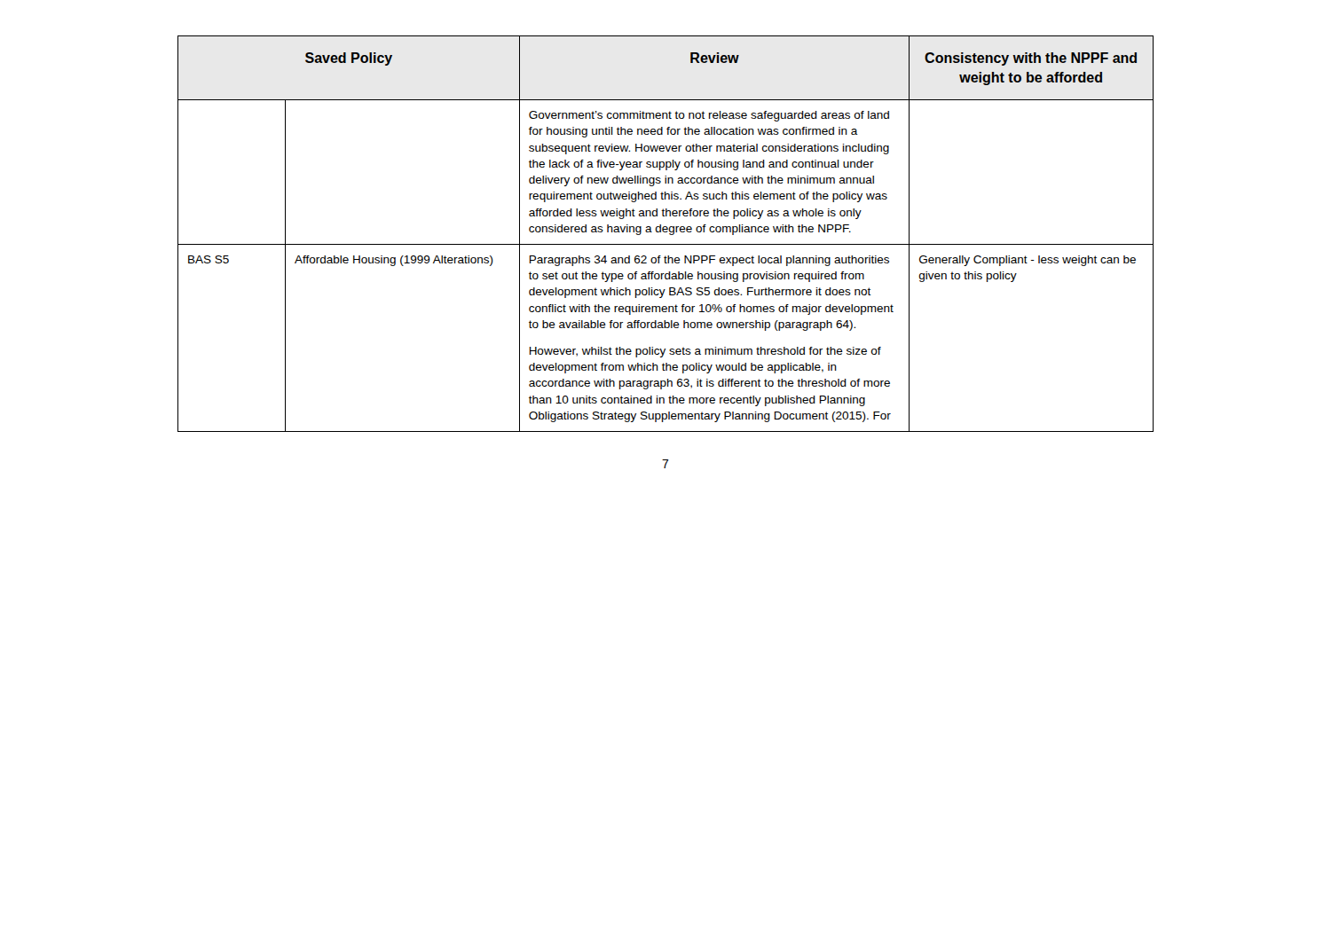| Saved Policy | Review | Consistency with the NPPF and weight to be afforded |
| --- | --- | --- |
| | | Government’s commitment to not release safeguarded areas of land for housing until the need for the allocation was confirmed in a subsequent review. However other material considerations including the lack of a five-year supply of housing land and continual under delivery of new dwellings in accordance with the minimum annual requirement outweighed this. As such this element of the policy was afforded less weight and therefore the policy as a whole is only considered as having a degree of compliance with the NPPF. | |
| BAS S5 | Affordable Housing (1999 Alterations) | Paragraphs 34 and 62 of the NPPF expect local planning authorities to set out the type of affordable housing provision required from development which policy BAS S5 does. Furthermore it does not conflict with the requirement for 10% of homes of major development to be available for affordable home ownership (paragraph 64). However, whilst the policy sets a minimum threshold for the size of development from which the policy would be applicable, in accordance with paragraph 63, it is different to the threshold of more than 10 units contained in the more recently published Planning Obligations Strategy Supplementary Planning Document (2015). For | Generally Compliant - less weight can be given to this policy |
7